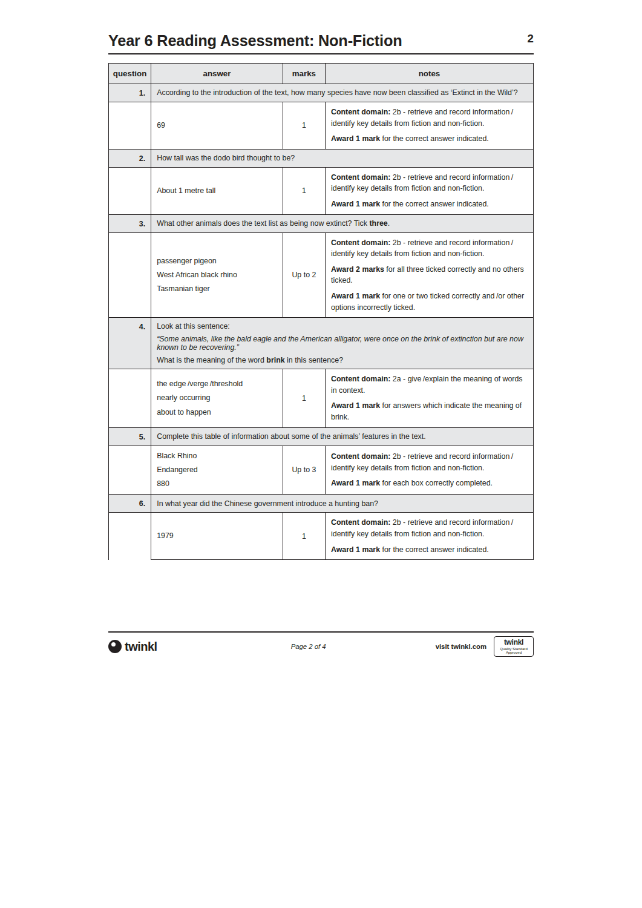Year 6 Reading Assessment: Non-Fiction
2
| question | answer | marks | notes |
| --- | --- | --- | --- |
| 1. | According to the introduction of the text, how many species have now been classified as ‘Extinct in the Wild’? |
| | 69 | 1 | Content domain: 2b - retrieve and record information / identify key details from fiction and non-fiction. Award 1 mark for the correct answer indicated. |
| 2. | How tall was the dodo bird thought to be? |
| | About 1 metre tall | 1 | Content domain: 2b - retrieve and record information / identify key details from fiction and non-fiction. Award 1 mark for the correct answer indicated. |
| 3. | What other animals does the text list as being now extinct? Tick three . |
| | passenger pigeon West African black rhino Tasmanian tiger | Up to 2 | Content domain: 2b - retrieve and record information / identify key details from fiction and non-fiction. Award 2 marks for all three ticked correctly and no others ticked. Award 1 mark for one or two ticked correctly and /or other options incorrectly ticked. |
| 4. | Look at this sentence: “Some animals, like the bald eagle and the American alligator, were once on the brink of extinction but are now known to be recovering.” What is the meaning of the word brink in this sentence? |
| | the edge /verge /threshold nearly occurring about to happen | 1 | Content domain: 2a - give /explain the meaning of words in context. Award 1 mark for answers which indicate the meaning of brink. |
| 5. | Complete this table of information about some of the animals’ features in the text. |
| | Black Rhino Endangered 880 | Up to 3 | Content domain: 2b - retrieve and record information / identify key details from fiction and non-fiction. Award 1 mark for each box correctly completed. |
| 6. | In what year did the Chinese government introduce a hunting ban? |
| | 1979 | 1 | Content domain: 2b - retrieve and record information / identify key details from fiction and non-fiction. Award 1 mark for the correct answer indicated. |
twinkl
Page 2 of 4
visit twinkl.com
twinkl Quality Standard Approved